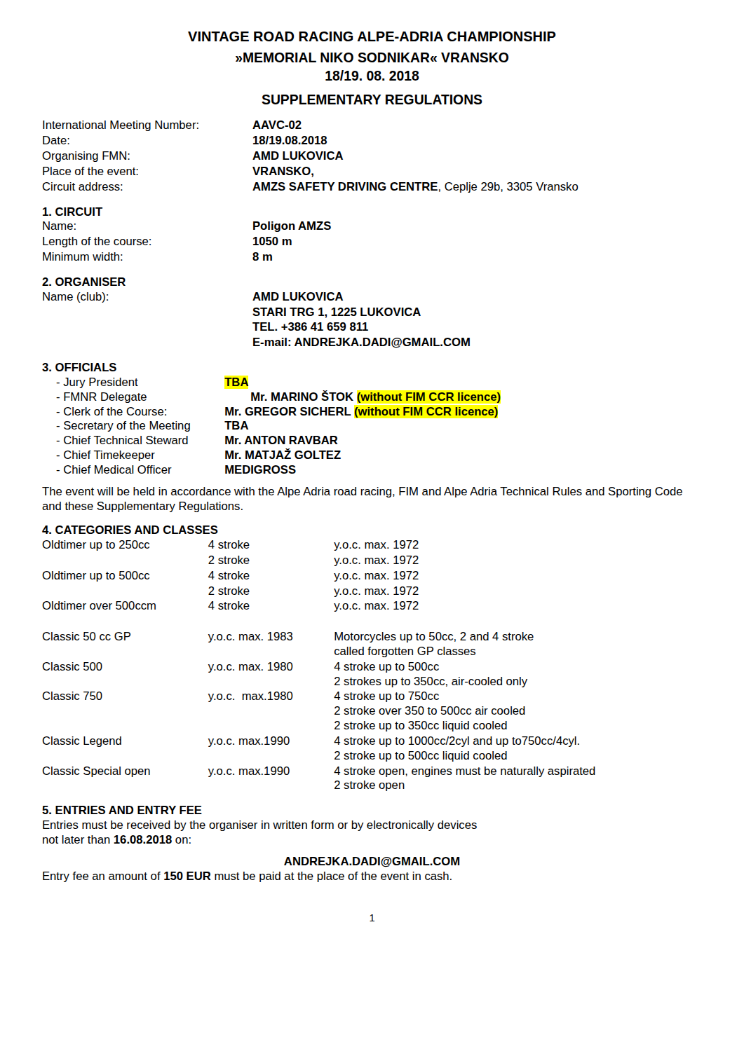VINTAGE ROAD RACING ALPE-ADRIA CHAMPIONSHIP
»MEMORIAL NIKO SODNIKAR« VRANSKO
18/19. 08. 2018
SUPPLEMENTARY REGULATIONS
| International Meeting Number: | AAVC-02 |
| Date: | 18/19.08.2018 |
| Organising FMN: | AMD LUKOVICA |
| Place of the event: | VRANSKO, |
| Circuit address: | AMZS SAFETY DRIVING CENTRE , Ceplje 29b, 3305 Vransko |
1. CIRCUIT
| Name: | Poligon AMZS |
| Length of the course: | 1050 m |
| Minimum width: | 8 m |
2. ORGANISER
| Name (club): | AMD LUKOVICA |
| | STARI TRG 1, 1225 LUKOVICA |
| | TEL. +386 41 659 811 |
| | E-mail: ANDREJKA.DADI@GMAIL.COM |
3. OFFICIALS
Jury President TBA
FMNR Delegate Mr. MARINO ŠTOK (without FIM CCR licence)
Clerk of the Course: Mr. GREGOR SICHERL (without FIM CCR licence)
Secretary of the Meeting TBA
Chief Technical Steward Mr. ANTON RAVBAR
Chief Timekeeper Mr. MATJAŽ GOLTEZ
Chief Medical Officer MEDIGROSS
The event will be held in accordance with the Alpe Adria road racing, FIM and Alpe Adria Technical Rules and Sporting Code and these Supplementary Regulations.
4. CATEGORIES AND CLASSES
| Oldtimer up to 250cc | 4 stroke | y.o.c. max. 1972 | |
| | 2 stroke | y.o.c. max. 1972 | |
| Oldtimer up to 500cc | 4 stroke | y.o.c. max. 1972 | |
| | 2 stroke | y.o.c. max. 1972 | |
| Oldtimer over 500ccm | 4 stroke | y.o.c. max. 1972 | |
| Classic 50 cc GP | y.o.c. max. 1983 | Motorcycles up to 50cc, 2 and 4 stroke called forgotten GP classes |
| Classic 500 | y.o.c. max. 1980 | 4 stroke up to 500cc 2 strokes up to 350cc, air-cooled only |
| Classic 750 | y.o.c. max.1980 | 4 stroke up to 750cc 2 stroke over 350 to 500cc air cooled 2 stroke up to 350cc liquid cooled |
| Classic Legend | y.o.c. max.1990 | 4 stroke up to 1000cc/2cyl and up to750cc/4cyl. 2 stroke up to 500cc liquid cooled |
| Classic Special open | y.o.c. max.1990 | 4 stroke open, engines must be naturally aspirated 2 stroke open |
5. ENTRIES AND ENTRY FEE
Entries must be received by the organiser in written form or by electronically devices
not later than 16.08.2018 on:
ANDREJKA.DADI@GMAIL.COM
Entry fee an amount of 150 EUR must be paid at the place of the event in cash.
1